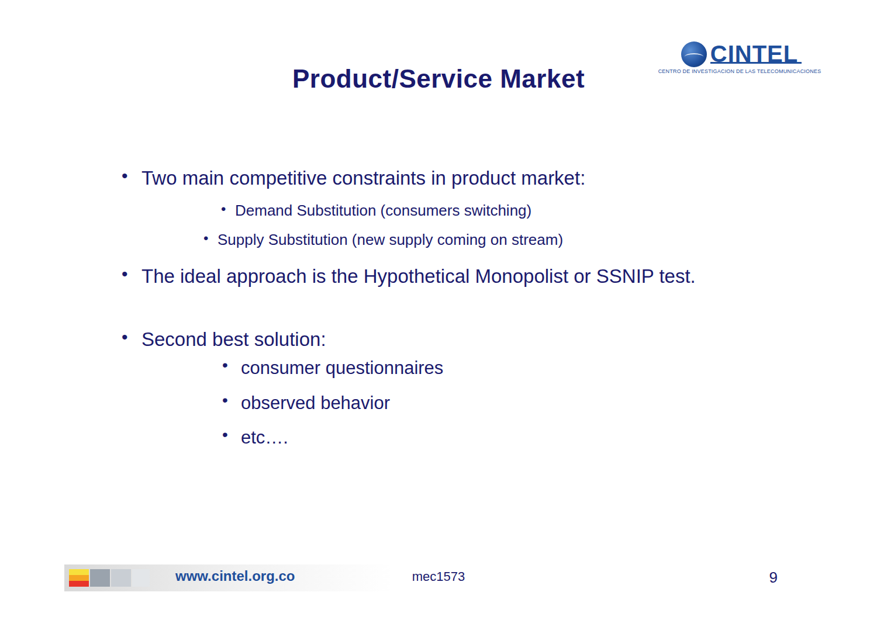CINTEL
CENTRO DE INVESTIGACION DE LAS TELECOMUNICACIONES
Product/Service Market
Two main competitive constraints in product market:
Demand Substitution (consumers switching)
Supply Substitution (new supply coming on stream)
The ideal approach is the Hypothetical Monopolist or SSNIP test.
Second best solution:
consumer questionnaires
observed behavior
etc….
www.cintel.org.co
mec1573
9